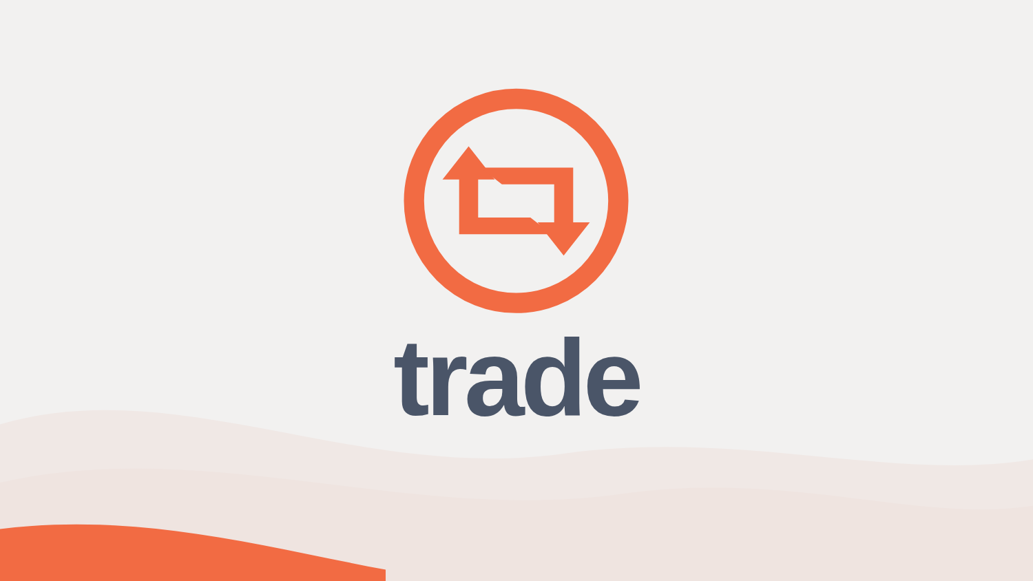trade